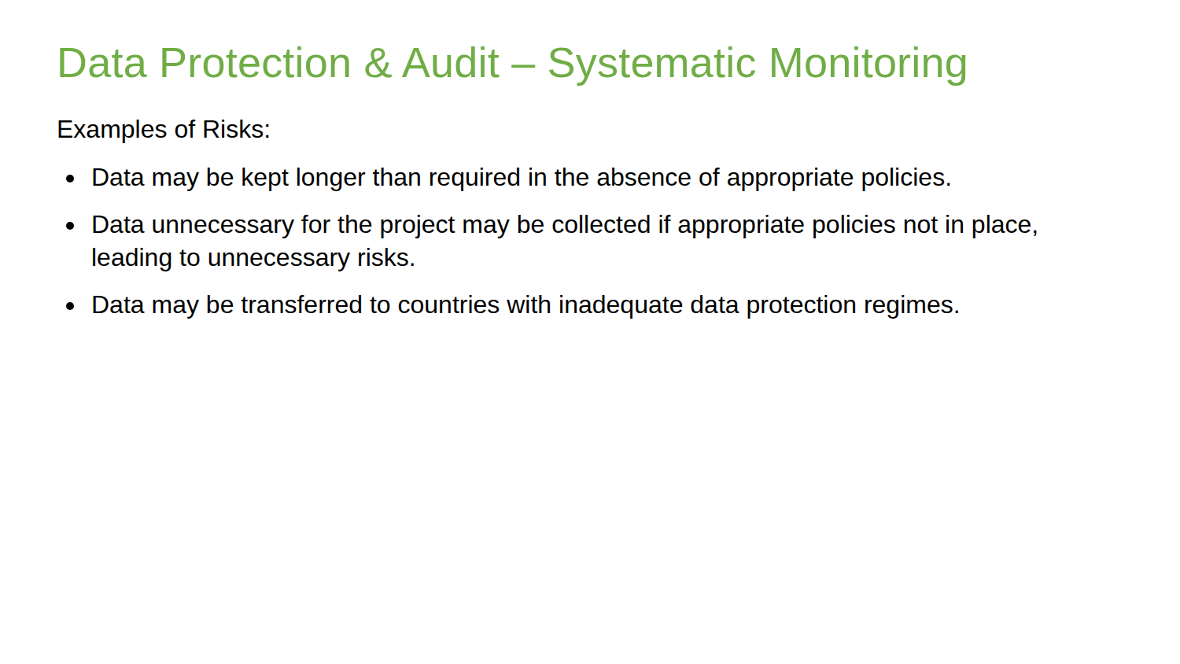Data Protection & Audit – Systematic Monitoring
Examples of Risks:
Data may be kept longer than required in the absence of appropriate policies.
Data unnecessary for the project may be collected if appropriate policies not in place, leading to unnecessary risks.
Data may be transferred to countries with inadequate data protection regimes.